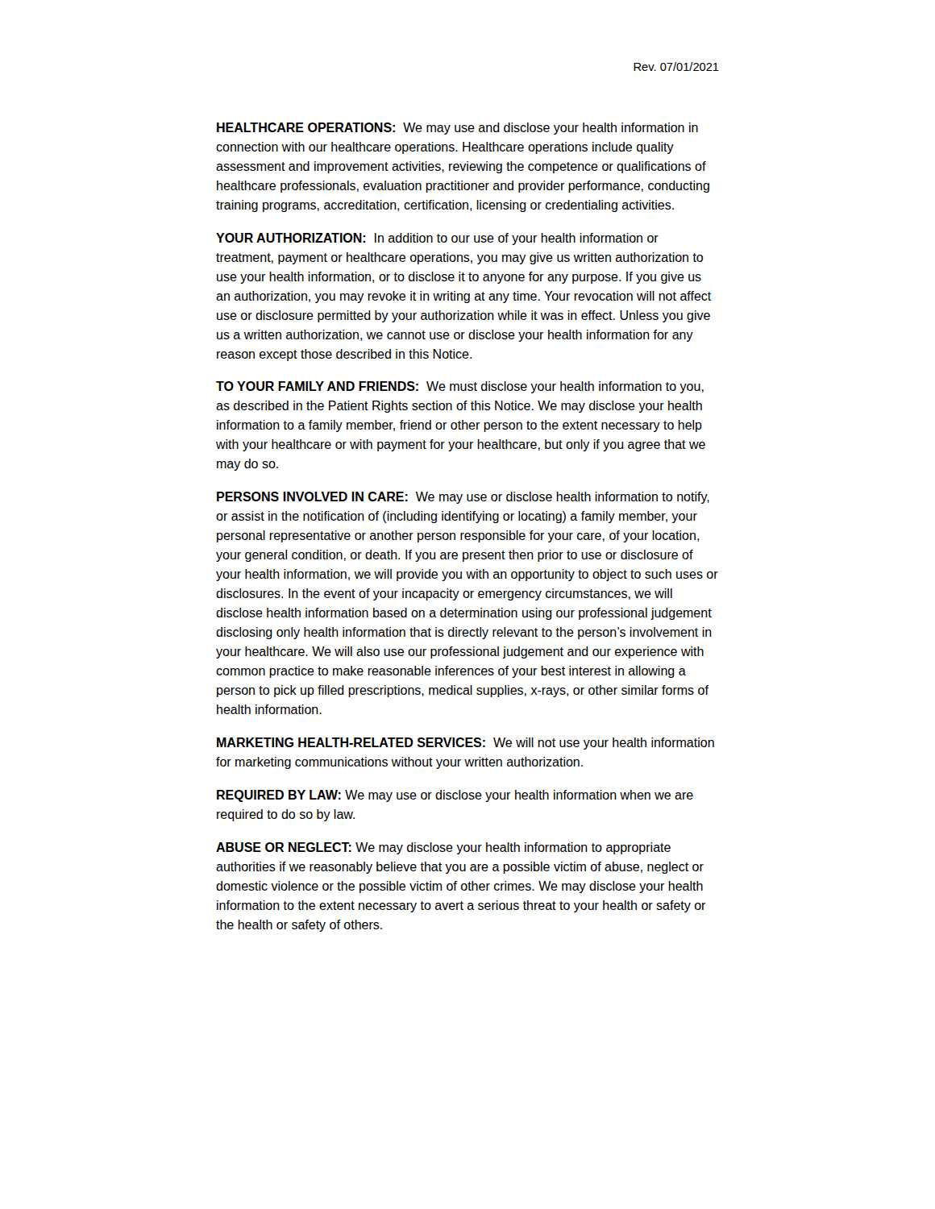Rev. 07/01/2021
HEALTHCARE OPERATIONS: We may use and disclose your health information in connection with our healthcare operations. Healthcare operations include quality assessment and improvement activities, reviewing the competence or qualifications of healthcare professionals, evaluation practitioner and provider performance, conducting training programs, accreditation, certification, licensing or credentialing activities.
YOUR AUTHORIZATION: In addition to our use of your health information or treatment, payment or healthcare operations, you may give us written authorization to use your health information, or to disclose it to anyone for any purpose. If you give us an authorization, you may revoke it in writing at any time. Your revocation will not affect use or disclosure permitted by your authorization while it was in effect. Unless you give us a written authorization, we cannot use or disclose your health information for any reason except those described in this Notice.
TO YOUR FAMILY AND FRIENDS: We must disclose your health information to you, as described in the Patient Rights section of this Notice. We may disclose your health information to a family member, friend or other person to the extent necessary to help with your healthcare or with payment for your healthcare, but only if you agree that we may do so.
PERSONS INVOLVED IN CARE: We may use or disclose health information to notify, or assist in the notification of (including identifying or locating) a family member, your personal representative or another person responsible for your care, of your location, your general condition, or death. If you are present then prior to use or disclosure of your health information, we will provide you with an opportunity to object to such uses or disclosures. In the event of your incapacity or emergency circumstances, we will disclose health information based on a determination using our professional judgement disclosing only health information that is directly relevant to the person’s involvement in your healthcare. We will also use our professional judgement and our experience with common practice to make reasonable inferences of your best interest in allowing a person to pick up filled prescriptions, medical supplies, x-rays, or other similar forms of health information.
MARKETING HEALTH-RELATED SERVICES: We will not use your health information for marketing communications without your written authorization.
REQUIRED BY LAW: We may use or disclose your health information when we are required to do so by law.
ABUSE OR NEGLECT: We may disclose your health information to appropriate authorities if we reasonably believe that you are a possible victim of abuse, neglect or domestic violence or the possible victim of other crimes. We may disclose your health information to the extent necessary to avert a serious threat to your health or safety or the health or safety of others.